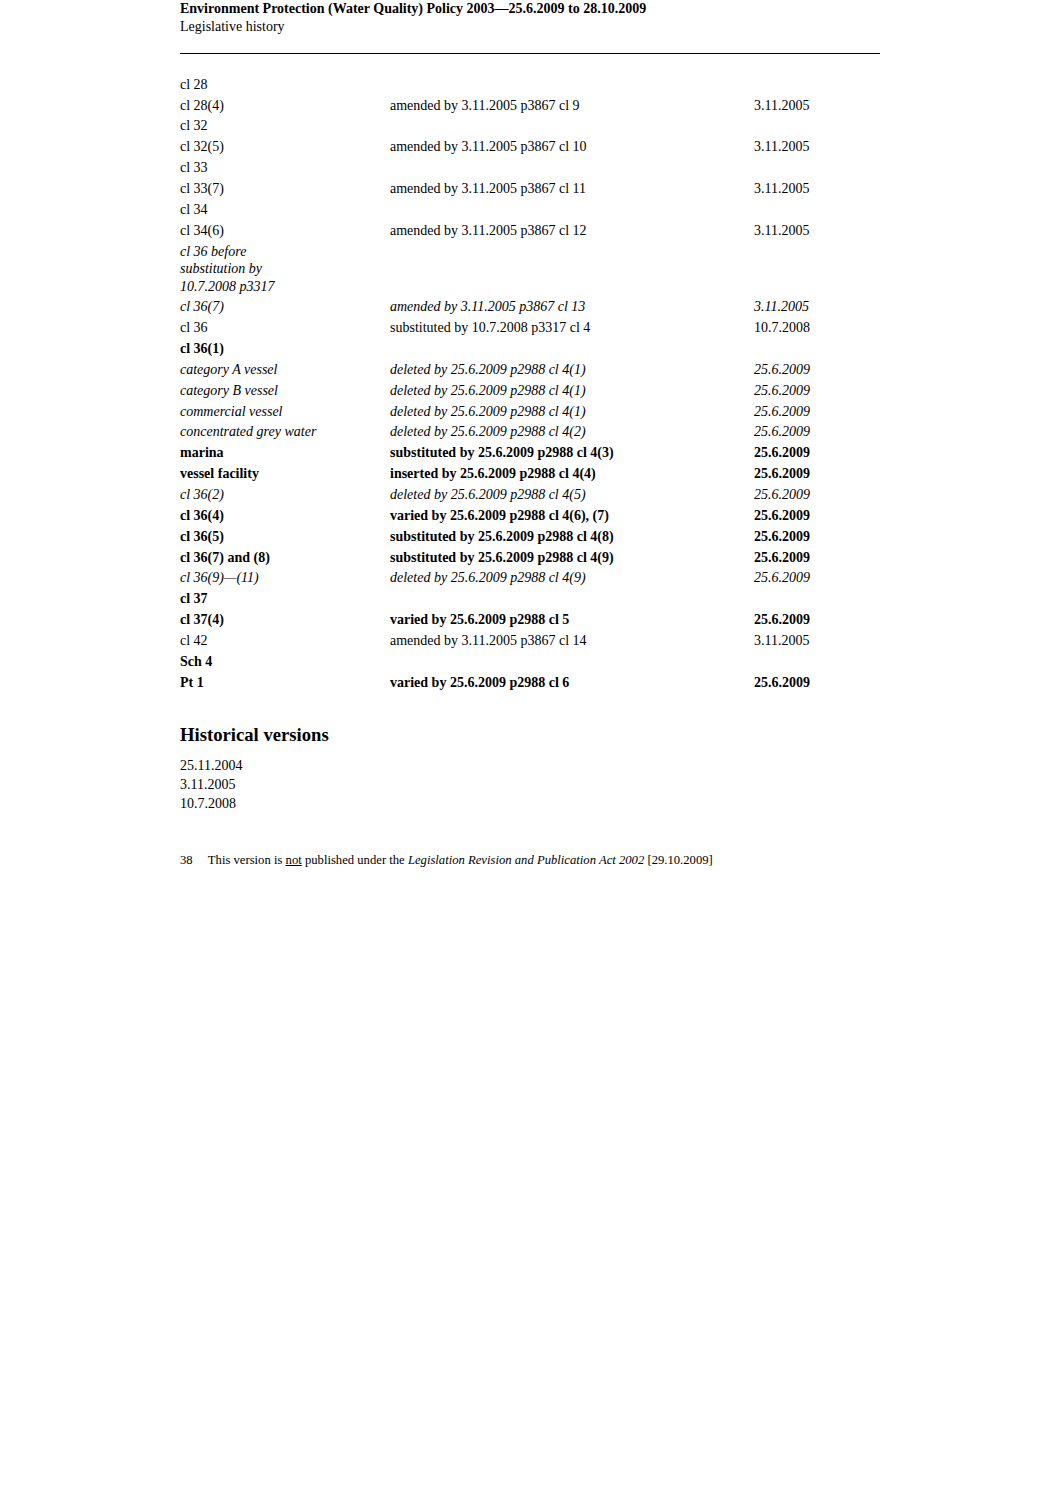Environment Protection (Water Quality) Policy 2003—25.6.2009 to 28.10.2009
Legislative history
| cl 28 | | |
| cl 28(4) | amended by 3.11.2005 p3867 cl 9 | 3.11.2005 |
| cl 32 | | |
| cl 32(5) | amended by 3.11.2005 p3867 cl 10 | 3.11.2005 |
| cl 33 | | |
| cl 33(7) | amended by 3.11.2005 p3867 cl 11 | 3.11.2005 |
| cl 34 | | |
| cl 34(6) | amended by 3.11.2005 p3867 cl 12 | 3.11.2005 |
| cl 36 before substitution by 10.7.2008 p3317 | | |
| cl 36(7) | amended by 3.11.2005 p3867 cl 13 | 3.11.2005 |
| cl 36 | substituted by 10.7.2008 p3317 cl 4 | 10.7.2008 |
| cl 36(1) | | |
| category A vessel | deleted by 25.6.2009 p2988 cl 4(1) | 25.6.2009 |
| category B vessel | deleted by 25.6.2009 p2988 cl 4(1) | 25.6.2009 |
| commercial vessel | deleted by 25.6.2009 p2988 cl 4(1) | 25.6.2009 |
| concentrated grey water | deleted by 25.6.2009 p2988 cl 4(2) | 25.6.2009 |
| marina | substituted by 25.6.2009 p2988 cl 4(3) | 25.6.2009 |
| vessel facility | inserted by 25.6.2009 p2988 cl 4(4) | 25.6.2009 |
| cl 36(2) | deleted by 25.6.2009 p2988 cl 4(5) | 25.6.2009 |
| cl 36(4) | varied by 25.6.2009 p2988 cl 4(6), (7) | 25.6.2009 |
| cl 36(5) | substituted by 25.6.2009 p2988 cl 4(8) | 25.6.2009 |
| cl 36(7) and (8) | substituted by 25.6.2009 p2988 cl 4(9) | 25.6.2009 |
| cl 36(9)—(11) | deleted by 25.6.2009 p2988 cl 4(9) | 25.6.2009 |
| cl 37 | | |
| cl 37(4) | varied by 25.6.2009 p2988 cl 5 | 25.6.2009 |
| cl 42 | amended by 3.11.2005 p3867 cl 14 | 3.11.2005 |
| Sch 4 | | |
| Pt 1 | varied by 25.6.2009 p2988 cl 6 | 25.6.2009 |
Historical versions
25.11.2004
3.11.2005
10.7.2008
38 This version is not published under the Legislation Revision and Publication Act 2002 [29.10.2009]